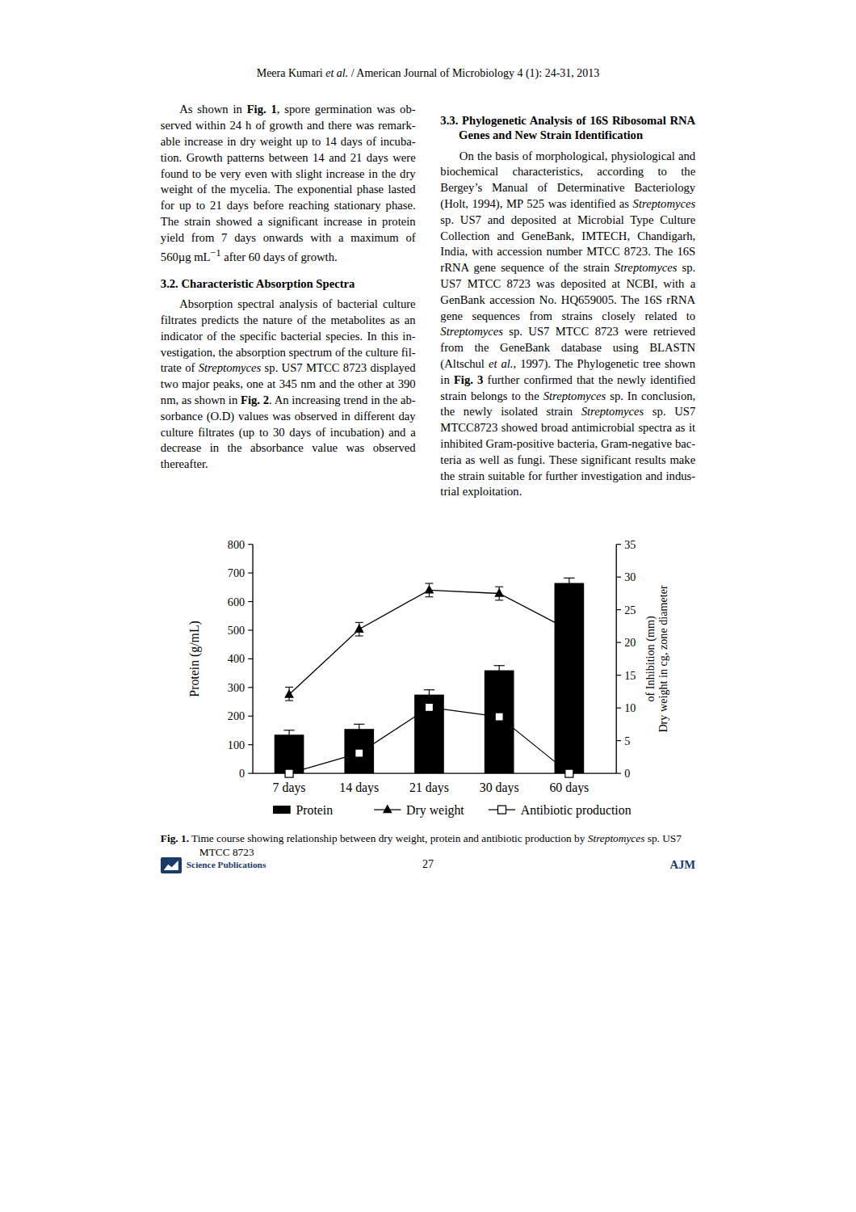Meera Kumari et al. / American Journal of Microbiology 4 (1): 24-31, 2013
As shown in Fig. 1, spore germination was observed within 24 h of growth and there was remarkable increase in dry weight up to 14 days of incubation. Growth patterns between 14 and 21 days were found to be very even with slight increase in the dry weight of the mycelia. The exponential phase lasted for up to 21 days before reaching stationary phase. The strain showed a significant increase in protein yield from 7 days onwards with a maximum of 560µg mL−1 after 60 days of growth.
3.2. Characteristic Absorption Spectra
Absorption spectral analysis of bacterial culture filtrates predicts the nature of the metabolites as an indicator of the specific bacterial species. In this investigation, the absorption spectrum of the culture filtrate of Streptomyces sp. US7 MTCC 8723 displayed two major peaks, one at 345 nm and the other at 390 nm, as shown in Fig. 2. An increasing trend in the absorbance (O.D) values was observed in different day culture filtrates (up to 30 days of incubation) and a decrease in the absorbance value was observed thereafter.
3.3. Phylogenetic Analysis of 16S Ribosomal RNA Genes and New Strain Identification
On the basis of morphological, physiological and biochemical characteristics, according to the Bergey’s Manual of Determinative Bacteriology (Holt, 1994), MP 525 was identified as Streptomyces sp. US7 and deposited at Microbial Type Culture Collection and GeneBank, IMTECH, Chandigarh, India, with accession number MTCC 8723. The 16S rRNA gene sequence of the strain Streptomyces sp. US7 MTCC 8723 was deposited at NCBI, with a GenBank accession No. HQ659005. The 16S rRNA gene sequences from strains closely related to Streptomyces sp. US7 MTCC 8723 were retrieved from the GeneBank database using BLASTN (Altschul et al., 1997). The Phylogenetic tree shown in Fig. 3 further confirmed that the newly identified strain belongs to the Streptomyces sp. In conclusion, the newly isolated strain Streptomyces sp. US7 MTCC8723 showed broad antimicrobial spectra as it inhibited Gram-positive bacteria, Gram-negative bacteria as well as fungi. These significant results make the strain suitable for further investigation and industrial exploitation.
0 100 200 300 400 500 600 700 800 0 5 10 15 20 25 30 35 Protein (g/mL) Dry weight in cg, zone diameter of Inhibition (mm) 7 days 14 days 21 days 30 days 60 days Protein Dry weight Antibiotic production
Fig. 1. Time course showing relationship between dry weight, protein and antibiotic production by Streptomyces sp. US7 MTCC 8723
Science Publications
27
AJM